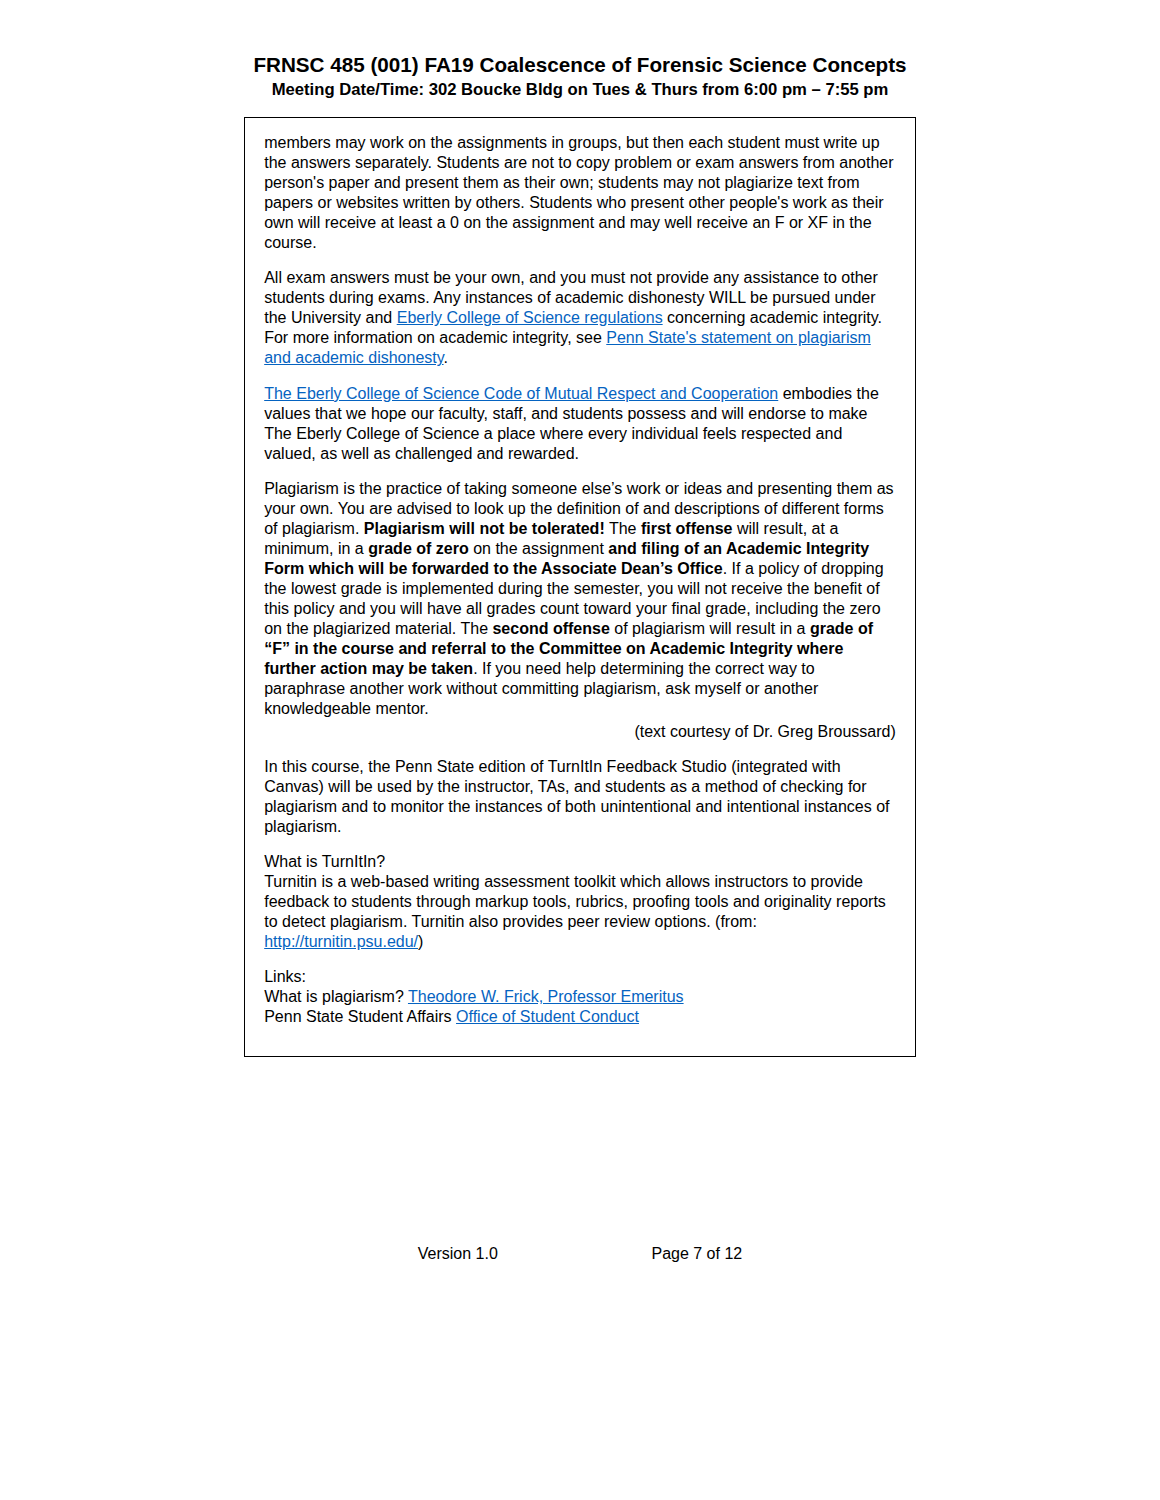FRNSC 485 (001) FA19 Coalescence of Forensic Science Concepts
Meeting Date/Time: 302 Boucke Bldg on Tues & Thurs from 6:00 pm – 7:55 pm
members may work on the assignments in groups, but then each student must write up the answers separately. Students are not to copy problem or exam answers from another person's paper and present them as their own; students may not plagiarize text from papers or websites written by others. Students who present other people's work as their own will receive at least a 0 on the assignment and may well receive an F or XF in the course.
All exam answers must be your own, and you must not provide any assistance to other students during exams. Any instances of academic dishonesty WILL be pursued under the University and Eberly College of Science regulations concerning academic integrity. For more information on academic integrity, see Penn State's statement on plagiarism and academic dishonesty.
The Eberly College of Science Code of Mutual Respect and Cooperation embodies the values that we hope our faculty, staff, and students possess and will endorse to make The Eberly College of Science a place where every individual feels respected and valued, as well as challenged and rewarded.
Plagiarism is the practice of taking someone else’s work or ideas and presenting them as your own. You are advised to look up the definition of and descriptions of different forms of plagiarism. Plagiarism will not be tolerated! The first offense will result, at a minimum, in a grade of zero on the assignment and filing of an Academic Integrity Form which will be forwarded to the Associate Dean’s Office. If a policy of dropping the lowest grade is implemented during the semester, you will not receive the benefit of this policy and you will have all grades count toward your final grade, including the zero on the plagiarized material. The second offense of plagiarism will result in a grade of “F” in the course and referral to the Committee on Academic Integrity where further action may be taken. If you need help determining the correct way to paraphrase another work without committing plagiarism, ask myself or another knowledgeable mentor.
(text courtesy of Dr. Greg Broussard)
In this course, the Penn State edition of TurnItIn Feedback Studio (integrated with Canvas) will be used by the instructor, TAs, and students as a method of checking for plagiarism and to monitor the instances of both unintentional and intentional instances of plagiarism.
What is TurnItIn?
Turnitin is a web-based writing assessment toolkit which allows instructors to provide feedback to students through markup tools, rubrics, proofing tools and originality reports to detect plagiarism. Turnitin also provides peer review options. (from: http://turnitin.psu.edu/)
Links:
What is plagiarism? Theodore W. Frick, Professor Emeritus
Penn State Student Affairs Office of Student Conduct
Version 1.0 Page 7 of 12